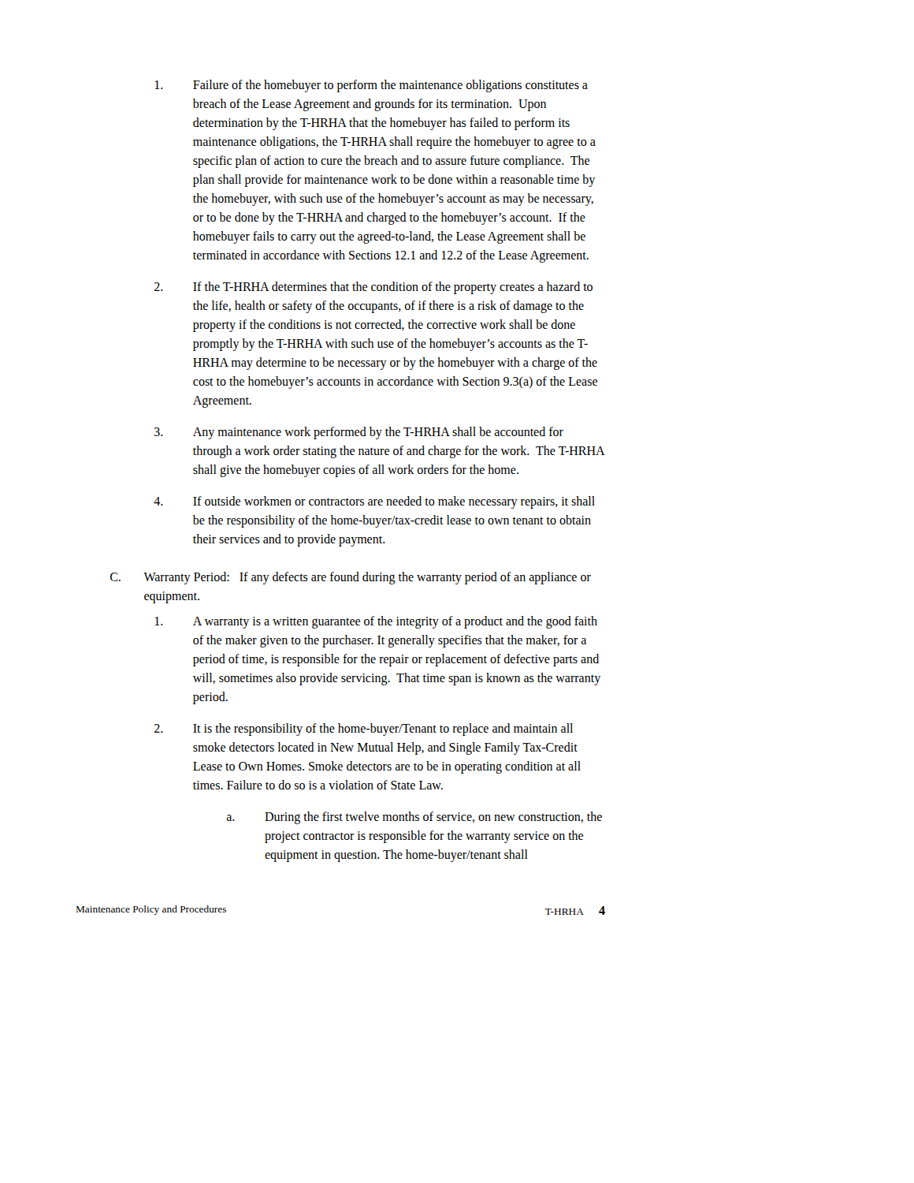Failure of the homebuyer to perform the maintenance obligations constitutes a breach of the Lease Agreement and grounds for its termination. Upon determination by the T-HRHA that the homebuyer has failed to perform its maintenance obligations, the T-HRHA shall require the homebuyer to agree to a specific plan of action to cure the breach and to assure future compliance. The plan shall provide for maintenance work to be done within a reasonable time by the homebuyer, with such use of the homebuyer’s account as may be necessary, or to be done by the T-HRHA and charged to the homebuyer’s account. If the homebuyer fails to carry out the agreed-to-land, the Lease Agreement shall be terminated in accordance with Sections 12.1 and 12.2 of the Lease Agreement.
If the T-HRHA determines that the condition of the property creates a hazard to the life, health or safety of the occupants, of if there is a risk of damage to the property if the conditions is not corrected, the corrective work shall be done promptly by the T-HRHA with such use of the homebuyer’s accounts as the T-HRHA may determine to be necessary or by the homebuyer with a charge of the cost to the homebuyer’s accounts in accordance with Section 9.3(a) of the Lease Agreement.
Any maintenance work performed by the T-HRHA shall be accounted for through a work order stating the nature of and charge for the work. The T-HRHA shall give the homebuyer copies of all work orders for the home.
If outside workmen or contractors are needed to make necessary repairs, it shall be the responsibility of the home-buyer/tax-credit lease to own tenant to obtain their services and to provide payment.
C.
Warranty Period: If any defects are found during the warranty period of an appliance or equipment.
A warranty is a written guarantee of the integrity of a product and the good faith of the maker given to the purchaser. It generally specifies that the maker, for a period of time, is responsible for the repair or replacement of defective parts and will, sometimes also provide servicing. That time span is known as the warranty period.
It is the responsibility of the home-buyer/Tenant to replace and maintain all smoke detectors located in New Mutual Help, and Single Family Tax-Credit Lease to Own Homes. Smoke detectors are to be in operating condition at all times. Failure to do so is a violation of State Law.
During the first twelve months of service, on new construction, the project contractor is responsible for the warranty service on the equipment in question. The home-buyer/tenant shall
Maintenance Policy and Procedures
T-HRHA4